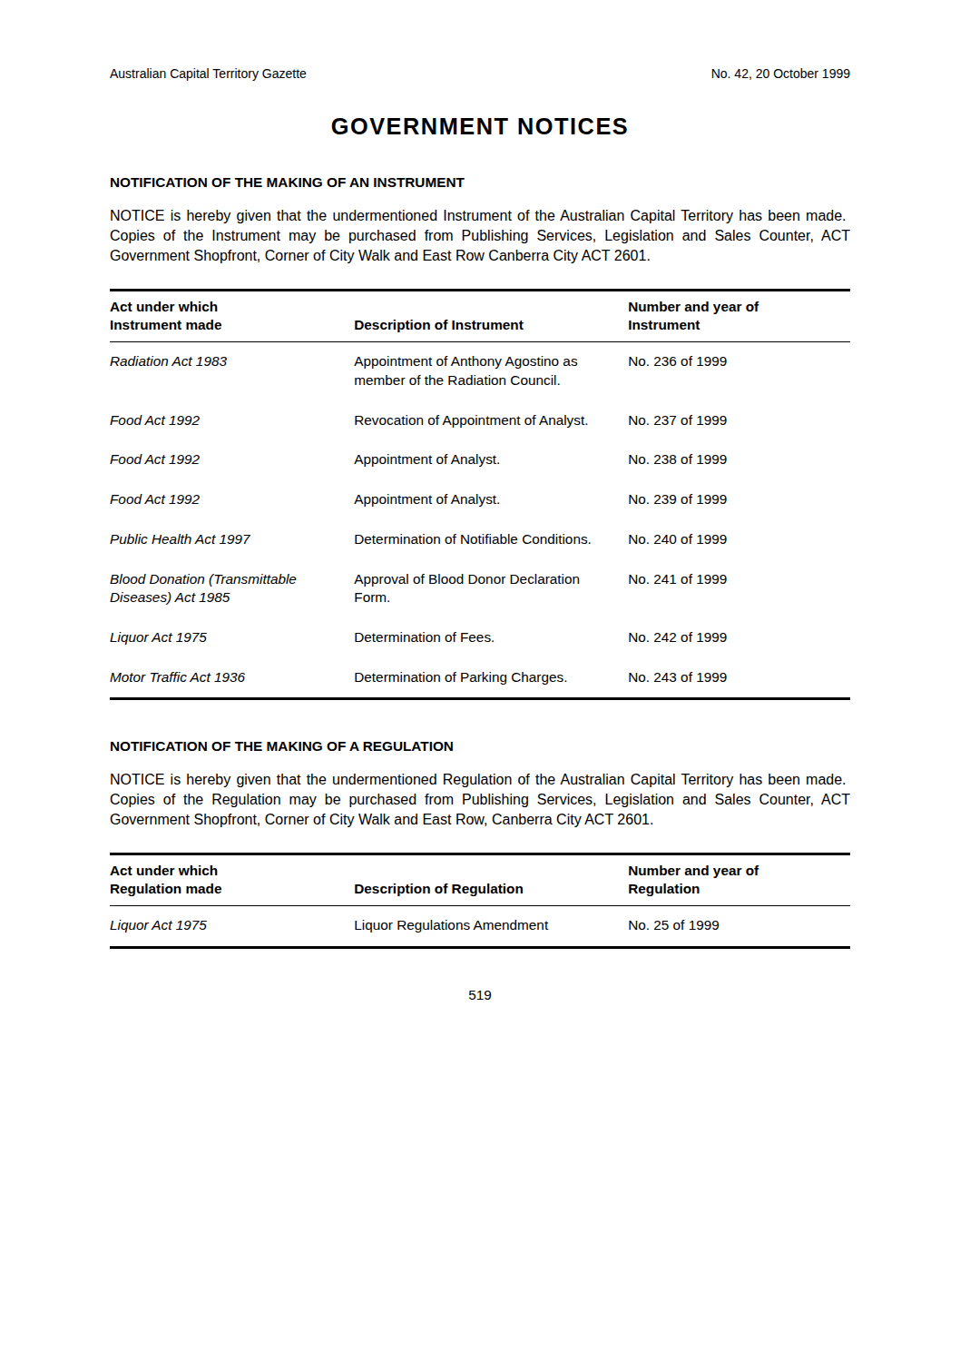Australian Capital Territory Gazette No. 42, 20 October 1999
GOVERNMENT NOTICES
NOTIFICATION OF THE MAKING OF AN INSTRUMENT
NOTICE is hereby given that the undermentioned Instrument of the Australian Capital Territory has been made. Copies of the Instrument may be purchased from Publishing Services, Legislation and Sales Counter, ACT Government Shopfront, Corner of City Walk and East Row Canberra City ACT 2601.
| Act under which Instrument made | Description of Instrument | Number and year of Instrument |
| --- | --- | --- |
| Radiation Act 1983 | Appointment of Anthony Agostino as member of the Radiation Council. | No. 236 of 1999 |
| Food Act 1992 | Revocation of Appointment of Analyst. | No. 237 of 1999 |
| Food Act 1992 | Appointment of Analyst. | No. 238 of 1999 |
| Food Act 1992 | Appointment of Analyst. | No. 239 of 1999 |
| Public Health Act 1997 | Determination of Notifiable Conditions. | No. 240 of 1999 |
| Blood Donation (Transmittable Diseases) Act 1985 | Approval of Blood Donor Declaration Form. | No. 241 of 1999 |
| Liquor Act 1975 | Determination of Fees. | No. 242 of 1999 |
| Motor Traffic Act 1936 | Determination of Parking Charges. | No. 243 of 1999 |
NOTIFICATION OF THE MAKING OF A REGULATION
NOTICE is hereby given that the undermentioned Regulation of the Australian Capital Territory has been made. Copies of the Regulation may be purchased from Publishing Services, Legislation and Sales Counter, ACT Government Shopfront, Corner of City Walk and East Row, Canberra City ACT 2601.
| Act under which Regulation made | Description of Regulation | Number and year of Regulation |
| --- | --- | --- |
| Liquor Act 1975 | Liquor Regulations Amendment | No. 25 of 1999 |
519